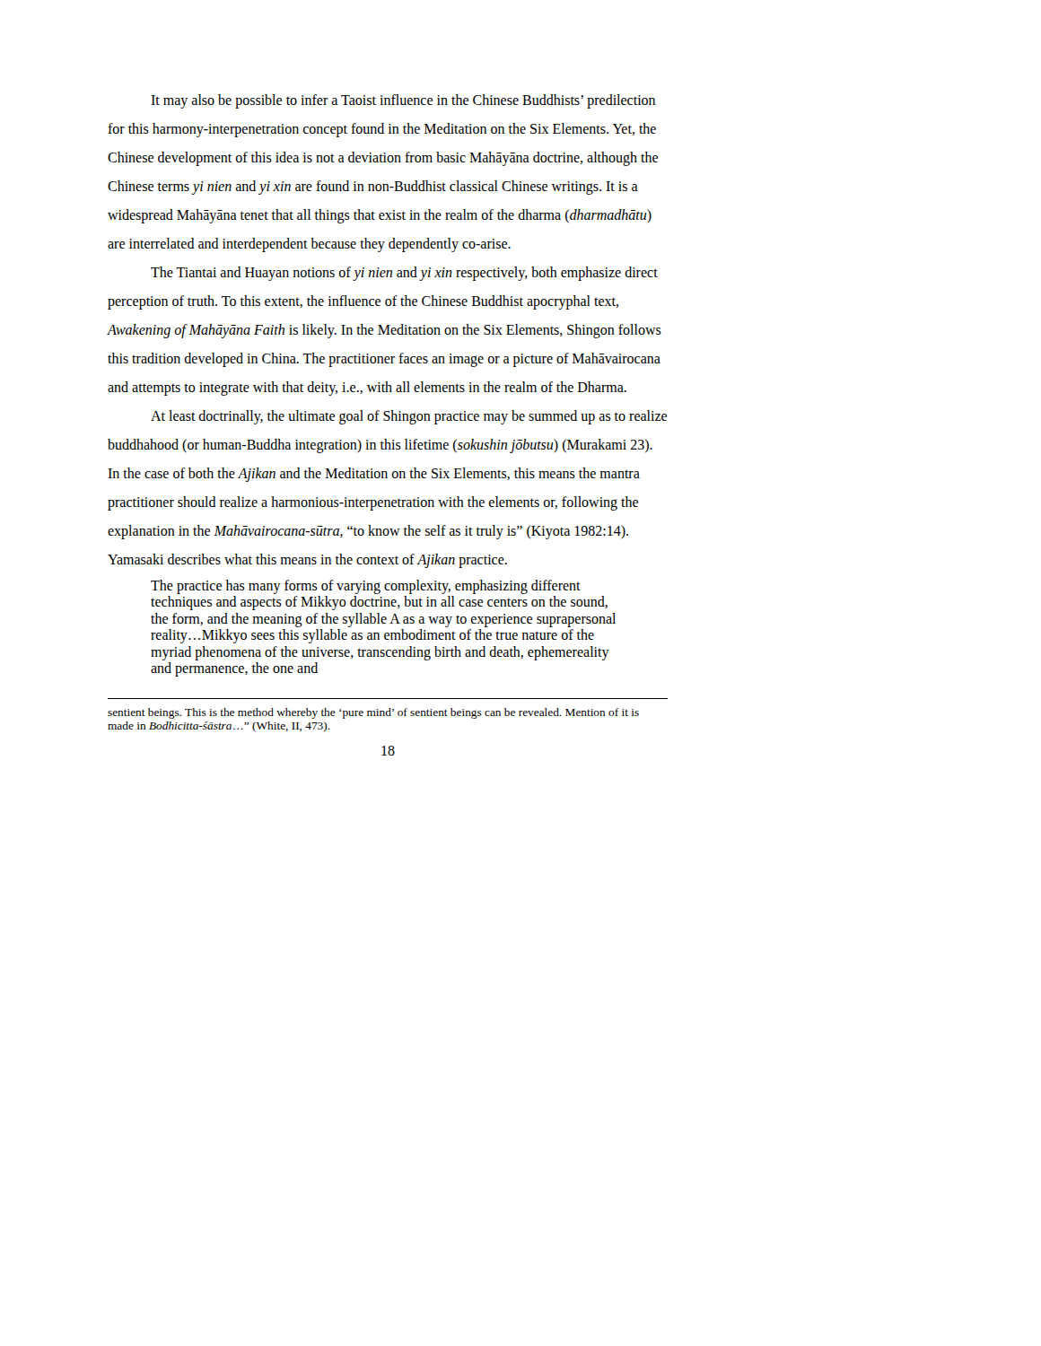It may also be possible to infer a Taoist influence in the Chinese Buddhists’ predilection for this harmony-interpenetration concept found in the Meditation on the Six Elements. Yet, the Chinese development of this idea is not a deviation from basic Mahāyāna doctrine, although the Chinese terms yi nien and yi xin are found in non-Buddhist classical Chinese writings. It is a widespread Mahāyāna tenet that all things that exist in the realm of the dharma (dharmadhātu) are interrelated and interdependent because they dependently co-arise.
The Tiantai and Huayan notions of yi nien and yi xin respectively, both emphasize direct perception of truth. To this extent, the influence of the Chinese Buddhist apocryphal text, Awakening of Mahāyāna Faith is likely. In the Meditation on the Six Elements, Shingon follows this tradition developed in China. The practitioner faces an image or a picture of Mahāvairocana and attempts to integrate with that deity, i.e., with all elements in the realm of the Dharma.
At least doctrinally, the ultimate goal of Shingon practice may be summed up as to realize buddhahood (or human-Buddha integration) in this lifetime (sokushin jōbutsu) (Murakami 23). In the case of both the Ajikan and the Meditation on the Six Elements, this means the mantra practitioner should realize a harmonious-interpenetration with the elements or, following the explanation in the Mahāvairocana-sūtra, “to know the self as it truly is” (Kiyota 1982:14). Yamasaki describes what this means in the context of Ajikan practice.
The practice has many forms of varying complexity, emphasizing different techniques and aspects of Mikkyo doctrine, but in all case centers on the sound, the form, and the meaning of the syllable A as a way to experience suprapersonal reality…Mikkyo sees this syllable as an embodiment of the true nature of the myriad phenomena of the universe, transcending birth and death, ephemereality and permanence, the one and
sentient beings. This is the method whereby the ‘pure mind’ of sentient beings can be revealed. Mention of it is made in Bodhicitta-śāstra…” (White, II, 473).
18